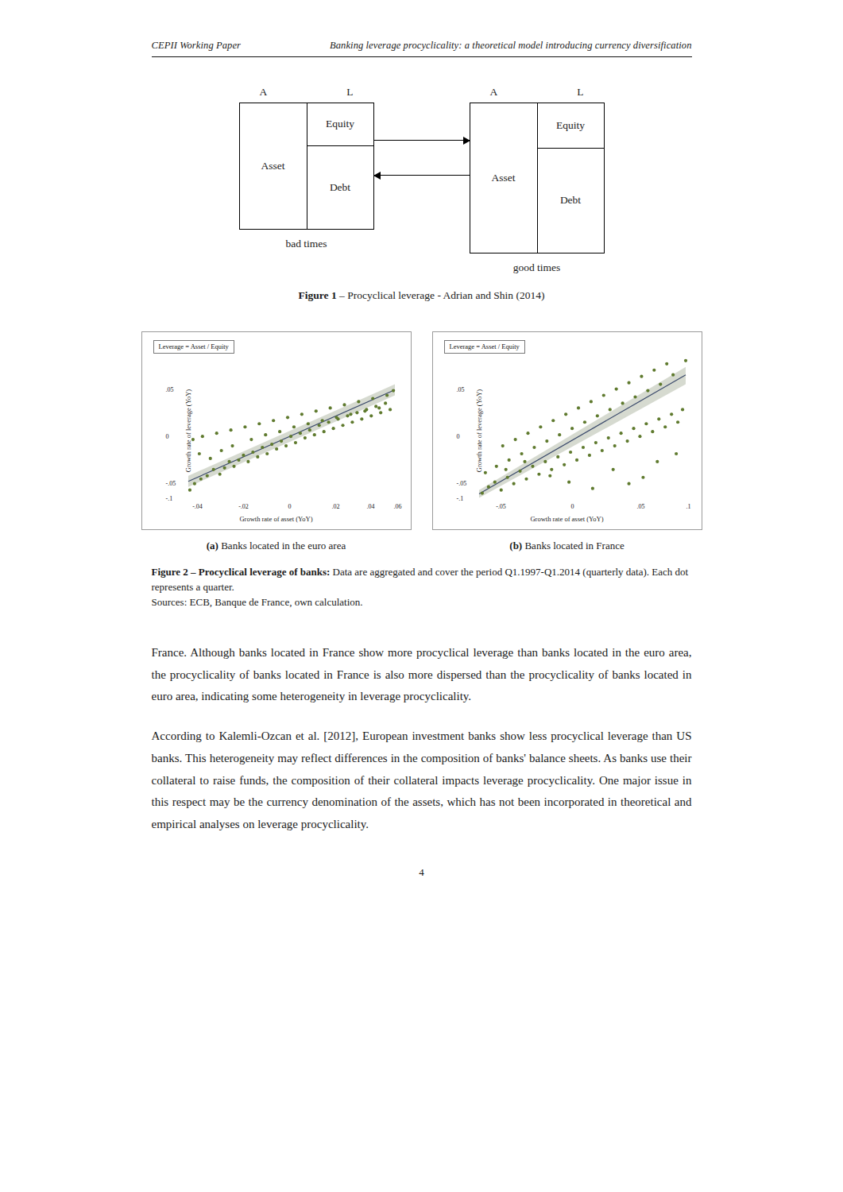CEPII Working Paper
Banking leverage procyclicality: a theoretical model introducing currency diversification
AL
Asset
Equity
Debt
bad times
AL
Asset
Equity
Debt
good times
Figure 1 – Procyclical leverage - Adrian and Shin (2014)
Growth rate of leverage (YoY)
.1
.05
0
-.05
-.1
-.04
-.02
0
.02
.04
.06
Growth rate of asset (YoY)
Leverage = Asset / Equity
(a) Banks located in the euro area
Growth rate of leverage (YoY)
.1
.05
0
-.05
-.1
-.05
0
.05
.1
Growth rate of asset (YoY)
Leverage = Asset / Equity
(b) Banks located in France
Figure 2 – Procyclical leverage of banks: Data are aggregated and cover the period Q1.1997-Q1.2014 (quarterly data). Each dot represents a quarter.
Sources: ECB, Banque de France, own calculation.
France. Although banks located in France show more procyclical leverage than banks located in the euro area, the procyclicality of banks located in France is also more dispersed than the procyclicality of banks located in euro area, indicating some heterogeneity in leverage procyclicality.
According to Kalemli-Ozcan et al. [2012], European investment banks show less procyclical leverage than US banks. This heterogeneity may reflect differences in the composition of banks' balance sheets. As banks use their collateral to raise funds, the composition of their collateral impacts leverage procyclicality. One major issue in this respect may be the currency denomination of the assets, which has not been incorporated in theoretical and empirical analyses on leverage procyclicality.
4